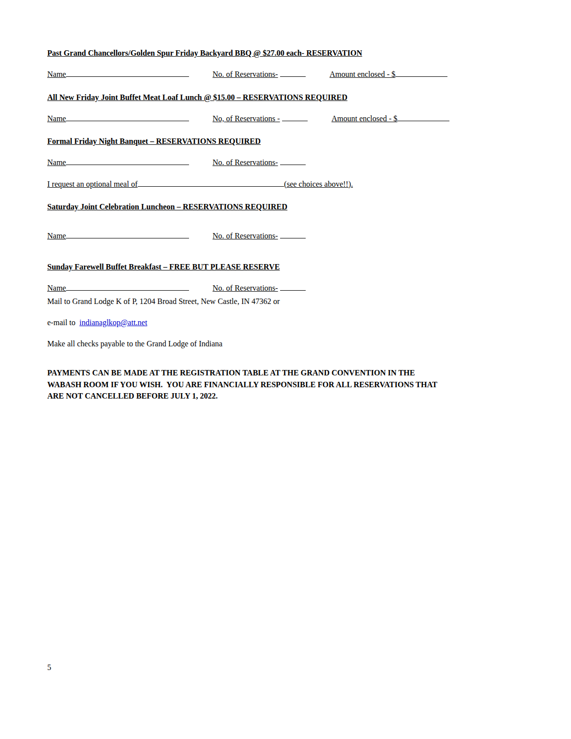Past Grand Chancellors/Golden Spur Friday Backyard BBQ @ $27.00 each- RESERVATION
Name No. of Reservations- Amount enclosed - $
All New Friday Joint Buffet Meat Loaf Lunch @ $15.00 – RESERVATIONS REQUIRED
Name No, of Reservations - Amount enclosed - $
Formal Friday Night Banquet – RESERVATIONS REQUIRED
Name No. of Reservations-
I request an optional meal of (see choices above!!).
Saturday Joint Celebration Luncheon – RESERVATIONS REQUIRED
Name No. of Reservations-
Sunday Farewell Buffet Breakfast – FREE BUT PLEASE RESERVE
Name No. of Reservations-
Mail to Grand Lodge K of P, 1204 Broad Street, New Castle, IN 47362 or
e-mail to indianaglkop@att.net
Make all checks payable to the Grand Lodge of Indiana
PAYMENTS CAN BE MADE AT THE REGISTRATION TABLE AT THE GRAND CONVENTION IN THE WABASH ROOM IF YOU WISH. YOU ARE FINANCIALLY RESPONSIBLE FOR ALL RESERVATIONS THAT ARE NOT CANCELLED BEFORE JULY 1, 2022.
5